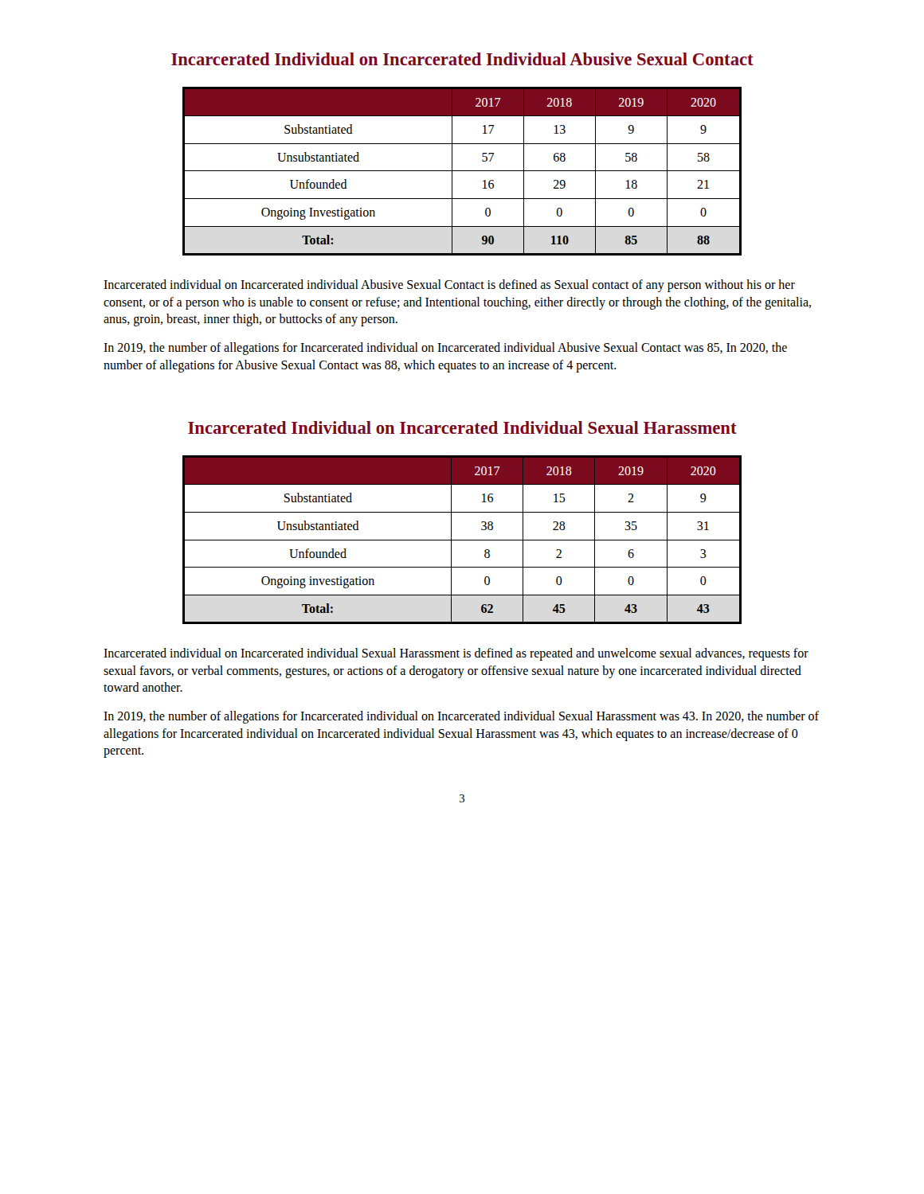Incarcerated Individual on Incarcerated Individual Abusive Sexual Contact
| | 2017 | 2018 | 2019 | 2020 |
| --- | --- | --- | --- | --- |
| Substantiated | 17 | 13 | 9 | 9 |
| Unsubstantiated | 57 | 68 | 58 | 58 |
| Unfounded | 16 | 29 | 18 | 21 |
| Ongoing Investigation | 0 | 0 | 0 | 0 |
| Total: | 90 | 110 | 85 | 88 |
Incarcerated individual on Incarcerated individual Abusive Sexual Contact is defined as Sexual contact of any person without his or her consent, or of a person who is unable to consent or refuse; and Intentional touching, either directly or through the clothing, of the genitalia, anus, groin, breast, inner thigh, or buttocks of any person.
In 2019, the number of allegations for Incarcerated individual on Incarcerated individual Abusive Sexual Contact was 85, In 2020, the number of allegations for Abusive Sexual Contact was 88, which equates to an increase of 4 percent.
Incarcerated Individual on Incarcerated Individual Sexual Harassment
| | 2017 | 2018 | 2019 | 2020 |
| --- | --- | --- | --- | --- |
| Substantiated | 16 | 15 | 2 | 9 |
| Unsubstantiated | 38 | 28 | 35 | 31 |
| Unfounded | 8 | 2 | 6 | 3 |
| Ongoing investigation | 0 | 0 | 0 | 0 |
| Total: | 62 | 45 | 43 | 43 |
Incarcerated individual on Incarcerated individual Sexual Harassment is defined as repeated and unwelcome sexual advances, requests for sexual favors, or verbal comments, gestures, or actions of a derogatory or offensive sexual nature by one incarcerated individual directed toward another.
In 2019, the number of allegations for Incarcerated individual on Incarcerated individual Sexual Harassment was 43. In 2020, the number of allegations for Incarcerated individual on Incarcerated individual Sexual Harassment was 43, which equates to an increase/decrease of 0 percent.
3